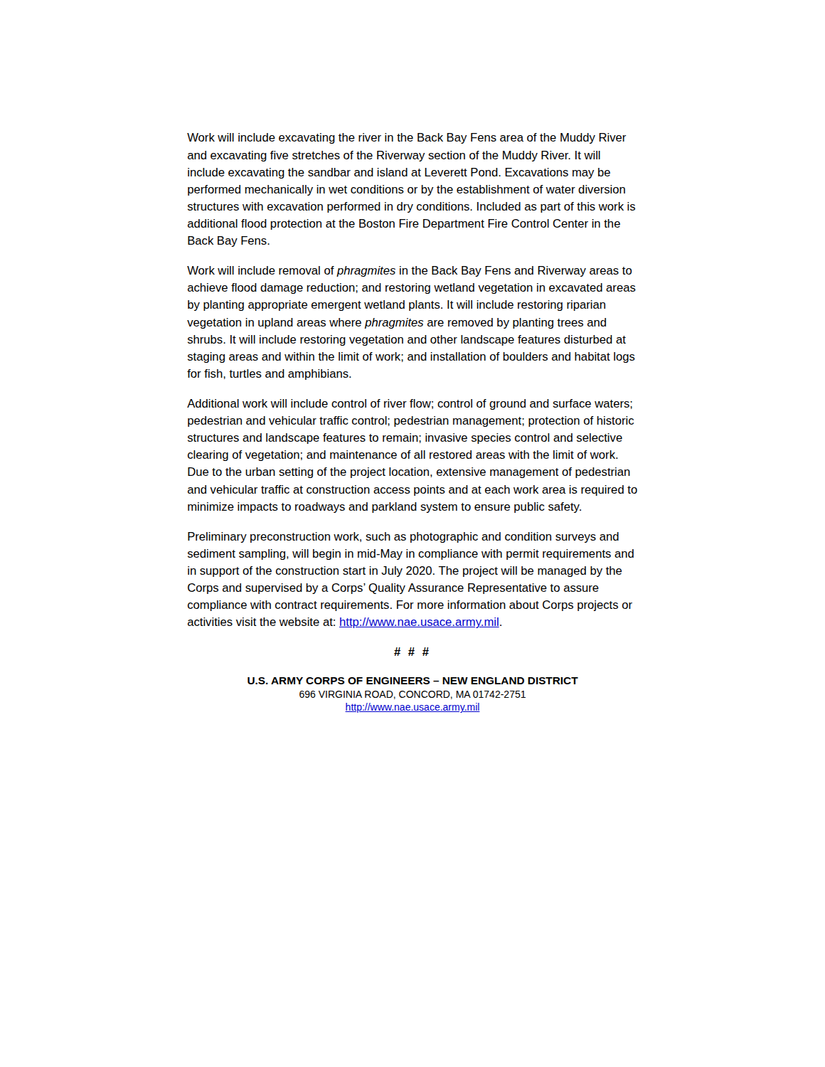Work will include excavating the river in the Back Bay Fens area of the Muddy River and excavating five stretches of the Riverway section of the Muddy River. It will include excavating the sandbar and island at Leverett Pond. Excavations may be performed mechanically in wet conditions or by the establishment of water diversion structures with excavation performed in dry conditions. Included as part of this work is additional flood protection at the Boston Fire Department Fire Control Center in the Back Bay Fens.
Work will include removal of phragmites in the Back Bay Fens and Riverway areas to achieve flood damage reduction; and restoring wetland vegetation in excavated areas by planting appropriate emergent wetland plants. It will include restoring riparian vegetation in upland areas where phragmites are removed by planting trees and shrubs. It will include restoring vegetation and other landscape features disturbed at staging areas and within the limit of work; and installation of boulders and habitat logs for fish, turtles and amphibians.
Additional work will include control of river flow; control of ground and surface waters; pedestrian and vehicular traffic control; pedestrian management; protection of historic structures and landscape features to remain; invasive species control and selective clearing of vegetation; and maintenance of all restored areas with the limit of work. Due to the urban setting of the project location, extensive management of pedestrian and vehicular traffic at construction access points and at each work area is required to minimize impacts to roadways and parkland system to ensure public safety.
Preliminary preconstruction work, such as photographic and condition surveys and sediment sampling, will begin in mid-May in compliance with permit requirements and in support of the construction start in July 2020. The project will be managed by the Corps and supervised by a Corps’ Quality Assurance Representative to assure compliance with contract requirements. For more information about Corps projects or activities visit the website at: http://www.nae.usace.army.mil.
# # #
U.S. ARMY CORPS OF ENGINEERS – NEW ENGLAND DISTRICT
696 VIRGINIA ROAD, CONCORD, MA 01742-2751
http://www.nae.usace.army.mil